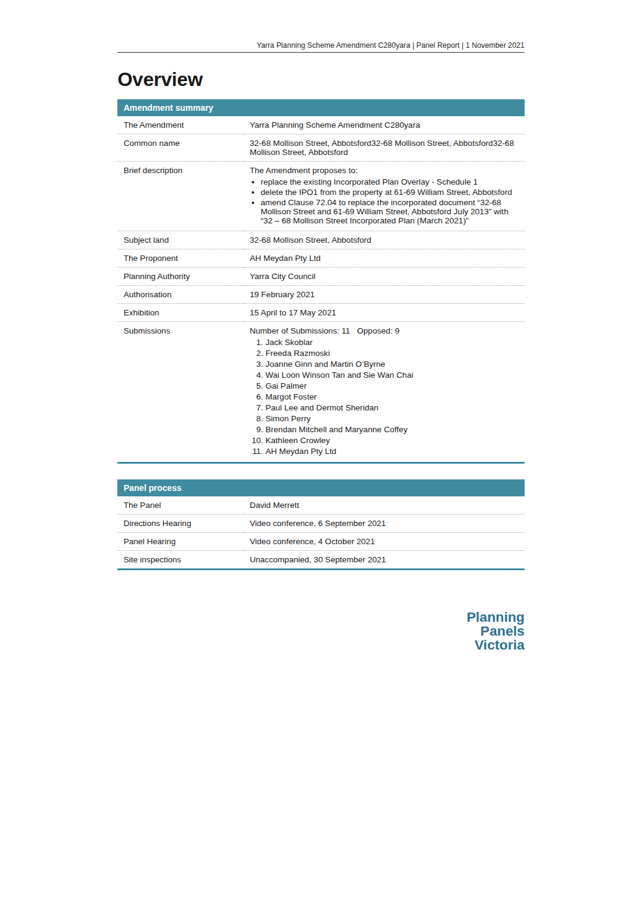Yarra Planning Scheme Amendment C280yara | Panel Report | 1 November 2021
Overview
Amendment summary
| The Amendment | Yarra Planning Scheme Amendment C280yara |
| Common name | 32-68 Mollison Street, Abbotsford32-68 Mollison Street, Abbotsford32-68 Mollison Street, Abbotsford |
| Brief description | The Amendment proposes to: replace the existing Incorporated Plan Overlay - Schedule 1 delete the IPO1 from the property at 61-69 William Street, Abbotsford amend Clause 72.04 to replace the incorporated document “32-68 Mollison Street and 61-69 William Street, Abbotsford July 2013” with “32 – 68 Mollison Street Incorporated Plan (March 2021)” |
| Subject land | 32-68 Mollison Street, Abbotsford |
| The Proponent | AH Meydan Pty Ltd |
| Planning Authority | Yarra City Council |
| Authorisation | 19 February 2021 |
| Exhibition | 15 April to 17 May 2021 |
| Submissions | Number of Submissions: 11 Opposed: 9 Jack Skoblar Freeda Razmoski Joanne Ginn and Martin O’Byrne Wai Loon Winson Tan and Sie Wan Chai Gai Palmer Margot Foster Paul Lee and Dermot Sheridan Simon Perry Brendan Mitchell and Maryanne Coffey Kathleen Crowley AH Meydan Pty Ltd |
Panel process
| The Panel | David Merrett |
| Directions Hearing | Video conference, 6 September 2021 |
| Panel Hearing | Video conference, 4 October 2021 |
| Site inspections | Unaccompanied, 30 September 2021 |
Planning Panels Victoria